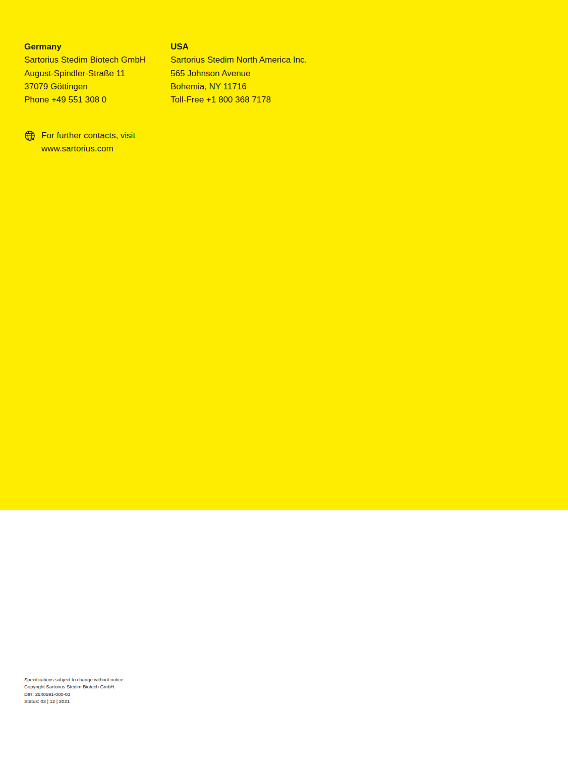Germany
Sartorius Stedim Biotech GmbH
August-Spindler-Straße 11
37079 Göttingen
Phone +49 551 308 0
USA
Sartorius Stedim North America Inc.
565 Johnson Avenue
Bohemia, NY 11716
Toll-Free +1 800 368 7178
For further contacts, visit
www.sartorius.com
Specifications subject to change without notice.
Copyright Sartorius Stedim Biotech GmbH.
DIR: 2540591-000-03
Status: 03 | 12 | 2021